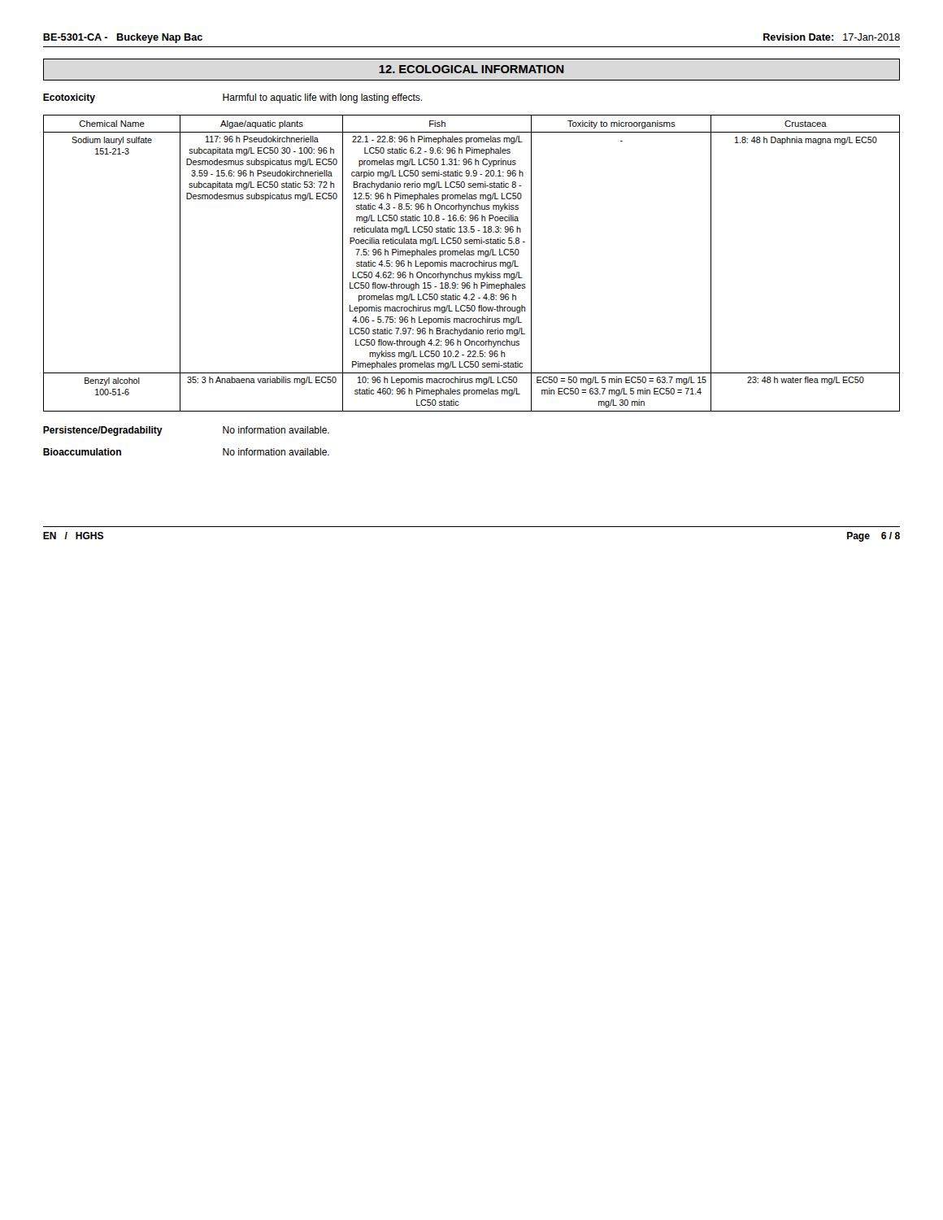BE-5301-CA - Buckeye Nap Bac
Revision Date: 17-Jan-2018
12. ECOLOGICAL INFORMATION
Ecotoxicity
Harmful to aquatic life with long lasting effects.
| Chemical Name | Algae/aquatic plants | Fish | Toxicity to microorganisms | Crustacea |
| --- | --- | --- | --- | --- |
| Sodium lauryl sulfate 151-21-3 | 117: 96 h Pseudokirchneriella subcapitata mg/L EC50 30 - 100: 96 h Desmodesmus subspicatus mg/L EC50 3.59 - 15.6: 96 h Pseudokirchneriella subcapitata mg/L EC50 static 53: 72 h Desmodesmus subspicatus mg/L EC50 | 22.1 - 22.8: 96 h Pimephales promelas mg/L LC50 static 6.2 - 9.6: 96 h Pimephales promelas mg/L LC50 1.31: 96 h Cyprinus carpio mg/L LC50 semi-static 9.9 - 20.1: 96 h Brachydanio rerio mg/L LC50 semi-static 8 - 12.5: 96 h Pimephales promelas mg/L LC50 static 4.3 - 8.5: 96 h Oncorhynchus mykiss mg/L LC50 static 10.8 - 16.6: 96 h Poecilia reticulata mg/L LC50 static 13.5 - 18.3: 96 h Poecilia reticulata mg/L LC50 semi-static 5.8 - 7.5: 96 h Pimephales promelas mg/L LC50 static 4.5: 96 h Lepomis macrochirus mg/L LC50 4.62: 96 h Oncorhynchus mykiss mg/L LC50 flow-through 15 - 18.9: 96 h Pimephales promelas mg/L LC50 static 4.2 - 4.8: 96 h Lepomis macrochirus mg/L LC50 flow-through 4.06 - 5.75: 96 h Lepomis macrochirus mg/L LC50 static 7.97: 96 h Brachydanio rerio mg/L LC50 flow-through 4.2: 96 h Oncorhynchus mykiss mg/L LC50 10.2 - 22.5: 96 h Pimephales promelas mg/L LC50 semi-static | - | 1.8: 48 h Daphnia magna mg/L EC50 |
| Benzyl alcohol 100-51-6 | 35: 3 h Anabaena variabilis mg/L EC50 | 10: 96 h Lepomis macrochirus mg/L LC50 static 460: 96 h Pimephales promelas mg/L LC50 static | EC50 = 50 mg/L 5 min EC50 = 63.7 mg/L 15 min EC50 = 63.7 mg/L 5 min EC50 = 71.4 mg/L 30 min | 23: 48 h water flea mg/L EC50 |
Persistence/Degradability
No information available.
Bioaccumulation
No information available.
EN / HGHS
Page6 / 8